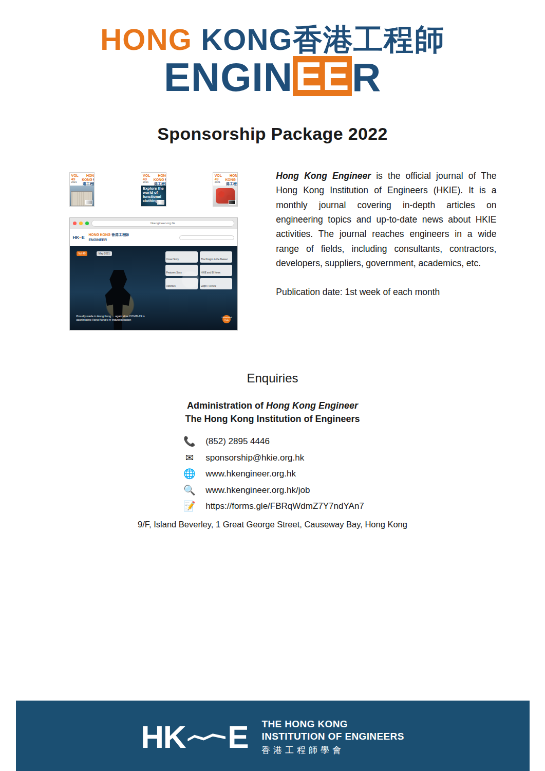HONG KONG 香港工程師
ENGIN EE R
Sponsorship Package 2022
VOL
492021
HONG KONG 香港工程師 ENGINEER The Journal of The Hong Kong Institution of Engineers
Modular Integrated Construction for High-rise Buildings: Measured Benefits
VOL
492021
HONG KONG 香港工程師 ENGINEER The Journal of The Hong Kong Institution of Engineers
Explore the
world of
functional
clothing
VOL
492021
HONG KONG 香港工程師 ENGINEER The Journal of The Hong Kong Institution of Engineers
The First Rectangular Tunnel Boring Machine in Hong Kong
Construction of the Kai Tak–Choi Hung Pedestrian Subway
hkengineer.org.hk
HK–E HONG KONG 香港工程師
ENGINEER
Vol 49 May 2021
Proudly made in Hong Kong … again How COVID-19 is accelerating Hong Kong’s re-industrialisation
Cover Story
The Dragon & the Beaver
Features Story
HKIE and EI News
Activities
Login / Renew
Download Hub
Hong Kong Engineer is the official journal of The Hong Kong Institution of Engineers (HKIE). It is a monthly journal covering in-depth articles on engineering topics and up-to-date news about HKIE activities. The journal reaches engineers in a wide range of fields, including consultants, contractors, developers, suppliers, government, academics, etc.
Publication date: 1st week of each month
Enquiries
Administration of Hong Kong Engineer
The Hong Kong Institution of Engineers
📞 (852) 2895 4446 ✉ sponsorship@hkie.org.hk 🌐 www.hkengineer.org.hk 🔍 www.hkengineer.org.hk/job 📝 https://forms.gle/FBRqWdmZ7Y7ndYAn7
9/F, Island Beverley, 1 Great George Street, Causeway Bay, Hong Kong
HK E
THE HONG KONG
INSTITUTION OF ENGINEERS
香港工程師學會